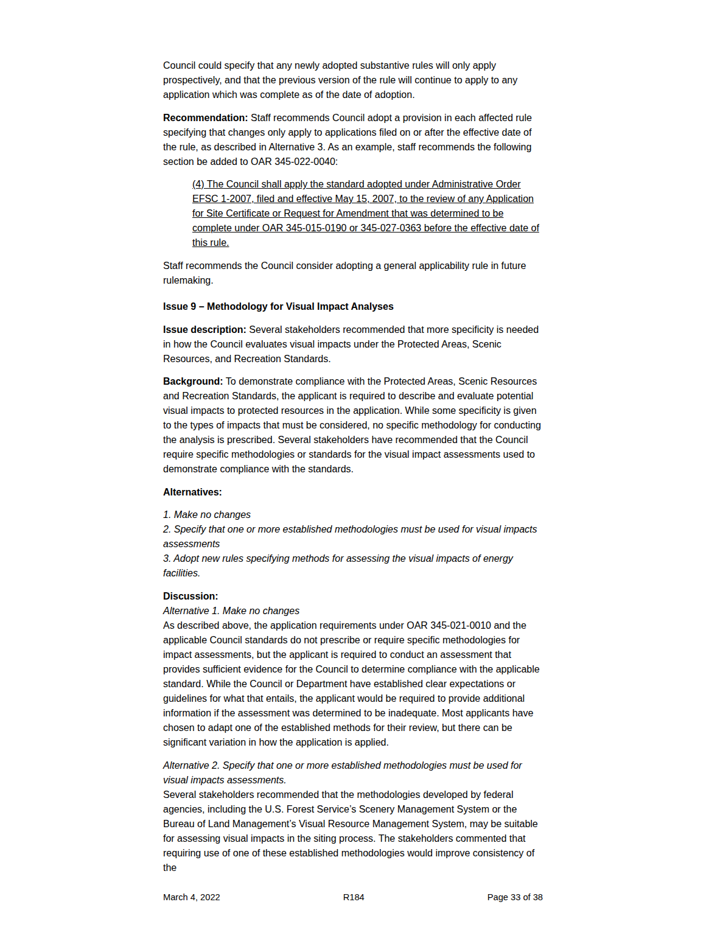Council could specify that any newly adopted substantive rules will only apply prospectively, and that the previous version of the rule will continue to apply to any application which was complete as of the date of adoption.
Recommendation: Staff recommends Council adopt a provision in each affected rule specifying that changes only apply to applications filed on or after the effective date of the rule, as described in Alternative 3. As an example, staff recommends the following section be added to OAR 345-022-0040:
(4) The Council shall apply the standard adopted under Administrative Order EFSC 1-2007, filed and effective May 15, 2007, to the review of any Application for Site Certificate or Request for Amendment that was determined to be complete under OAR 345-015-0190 or 345-027-0363 before the effective date of this rule.
Staff recommends the Council consider adopting a general applicability rule in future rulemaking.
Issue 9 – Methodology for Visual Impact Analyses
Issue description: Several stakeholders recommended that more specificity is needed in how the Council evaluates visual impacts under the Protected Areas, Scenic Resources, and Recreation Standards.
Background: To demonstrate compliance with the Protected Areas, Scenic Resources and Recreation Standards, the applicant is required to describe and evaluate potential visual impacts to protected resources in the application. While some specificity is given to the types of impacts that must be considered, no specific methodology for conducting the analysis is prescribed. Several stakeholders have recommended that the Council require specific methodologies or standards for the visual impact assessments used to demonstrate compliance with the standards.
Alternatives:
1. Make no changes
2. Specify that one or more established methodologies must be used for visual impacts assessments
3. Adopt new rules specifying methods for assessing the visual impacts of energy facilities.
Discussion:
Alternative 1. Make no changes
As described above, the application requirements under OAR 345-021-0010 and the applicable Council standards do not prescribe or require specific methodologies for impact assessments, but the applicant is required to conduct an assessment that provides sufficient evidence for the Council to determine compliance with the applicable standard. While the Council or Department have established clear expectations or guidelines for what that entails, the applicant would be required to provide additional information if the assessment was determined to be inadequate. Most applicants have chosen to adapt one of the established methods for their review, but there can be significant variation in how the application is applied.
Alternative 2. Specify that one or more established methodologies must be used for visual impacts assessments.
Several stakeholders recommended that the methodologies developed by federal agencies, including the U.S. Forest Service’s Scenery Management System or the Bureau of Land Management’s Visual Resource Management System, may be suitable for assessing visual impacts in the siting process. The stakeholders commented that requiring use of one of these established methodologies would improve consistency of the
March 4, 2022 R184 Page 33 of 38